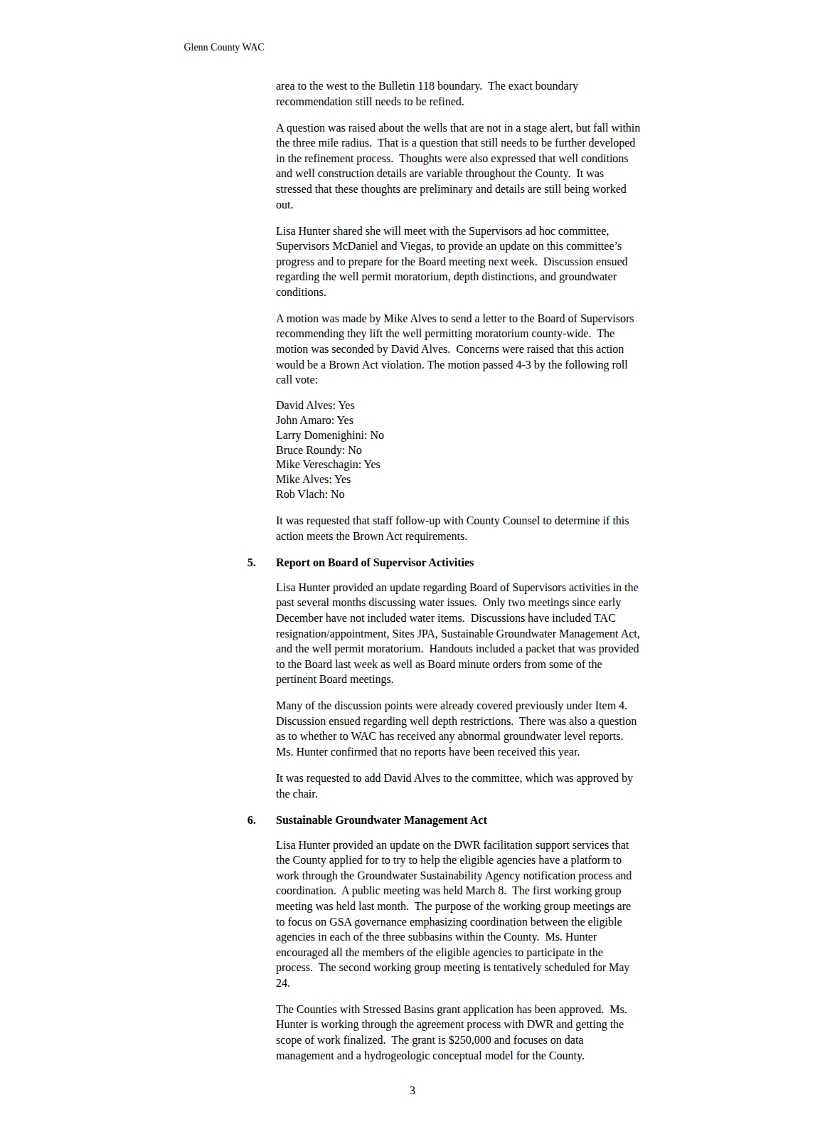Glenn County WAC
area to the west to the Bulletin 118 boundary. The exact boundary recommendation still needs to be refined.
A question was raised about the wells that are not in a stage alert, but fall within the three mile radius. That is a question that still needs to be further developed in the refinement process. Thoughts were also expressed that well conditions and well construction details are variable throughout the County. It was stressed that these thoughts are preliminary and details are still being worked out.
Lisa Hunter shared she will meet with the Supervisors ad hoc committee, Supervisors McDaniel and Viegas, to provide an update on this committee’s progress and to prepare for the Board meeting next week. Discussion ensued regarding the well permit moratorium, depth distinctions, and groundwater conditions.
A motion was made by Mike Alves to send a letter to the Board of Supervisors recommending they lift the well permitting moratorium county-wide. The motion was seconded by David Alves. Concerns were raised that this action would be a Brown Act violation. The motion passed 4-3 by the following roll call vote:
David Alves: Yes
John Amaro: Yes
Larry Domenighini: No
Bruce Roundy: No
Mike Vereschagin: Yes
Mike Alves: Yes
Rob Vlach: No
It was requested that staff follow-up with County Counsel to determine if this action meets the Brown Act requirements.
5. Report on Board of Supervisor Activities
Lisa Hunter provided an update regarding Board of Supervisors activities in the past several months discussing water issues. Only two meetings since early December have not included water items. Discussions have included TAC resignation/appointment, Sites JPA, Sustainable Groundwater Management Act, and the well permit moratorium. Handouts included a packet that was provided to the Board last week as well as Board minute orders from some of the pertinent Board meetings.
Many of the discussion points were already covered previously under Item 4. Discussion ensued regarding well depth restrictions. There was also a question as to whether to WAC has received any abnormal groundwater level reports. Ms. Hunter confirmed that no reports have been received this year.
It was requested to add David Alves to the committee, which was approved by the chair.
6. Sustainable Groundwater Management Act
Lisa Hunter provided an update on the DWR facilitation support services that the County applied for to try to help the eligible agencies have a platform to work through the Groundwater Sustainability Agency notification process and coordination. A public meeting was held March 8. The first working group meeting was held last month. The purpose of the working group meetings are to focus on GSA governance emphasizing coordination between the eligible agencies in each of the three subbasins within the County. Ms. Hunter encouraged all the members of the eligible agencies to participate in the process. The second working group meeting is tentatively scheduled for May 24.
The Counties with Stressed Basins grant application has been approved. Ms. Hunter is working through the agreement process with DWR and getting the scope of work finalized. The grant is $250,000 and focuses on data management and a hydrogeologic conceptual model for the County.
3